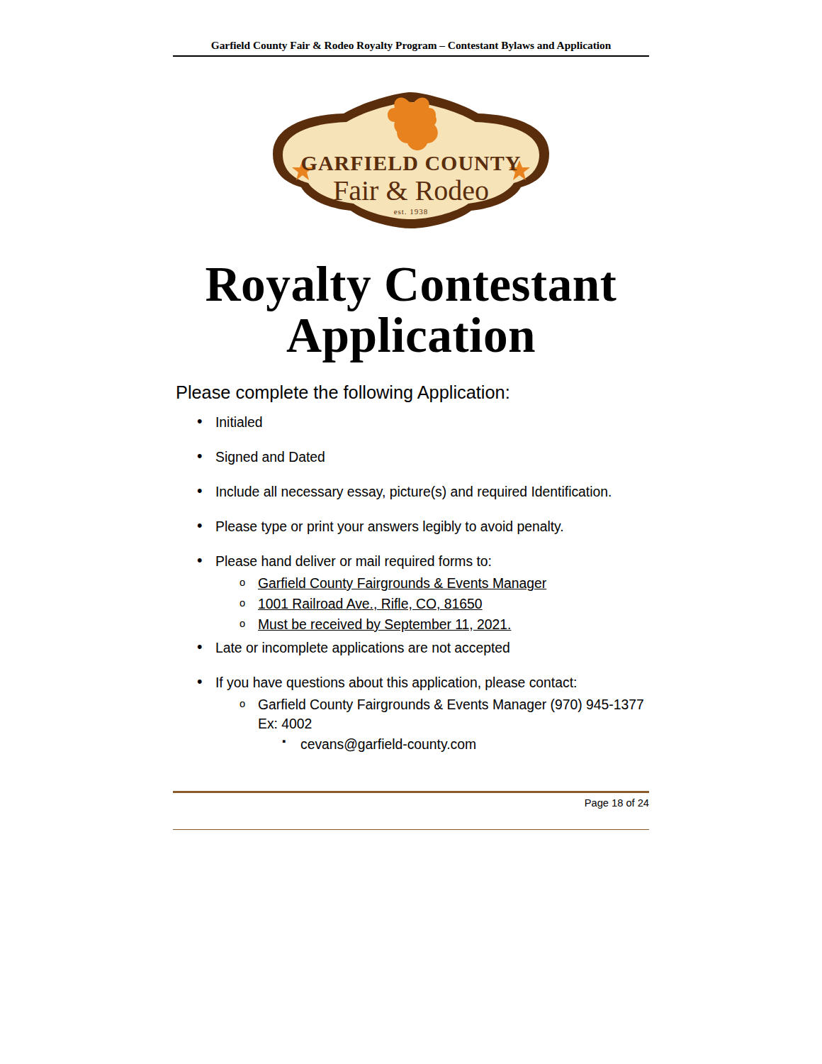Garfield County Fair & Rodeo Royalty Program – Contestant Bylaws and Application
GARFIELD COUNTY Fair & Rodeo est. 1938
Royalty Contestant
Application
Please complete the following Application:
Initialed
Signed and Dated
Include all necessary essay, picture(s) and required Identification.
Please type or print your answers legibly to avoid penalty.
Please hand deliver or mail required forms to:
Garfield County Fairgrounds & Events Manager
1001 Railroad Ave., Rifle, CO, 81650
Must be received by September 11, 2021.
Late or incomplete applications are not accepted
If you have questions about this application, please contact:
Garfield County Fairgrounds & Events Manager (970) 945-1377 Ex: 4002
cevans@garfield-county.com
Page 18 of 24